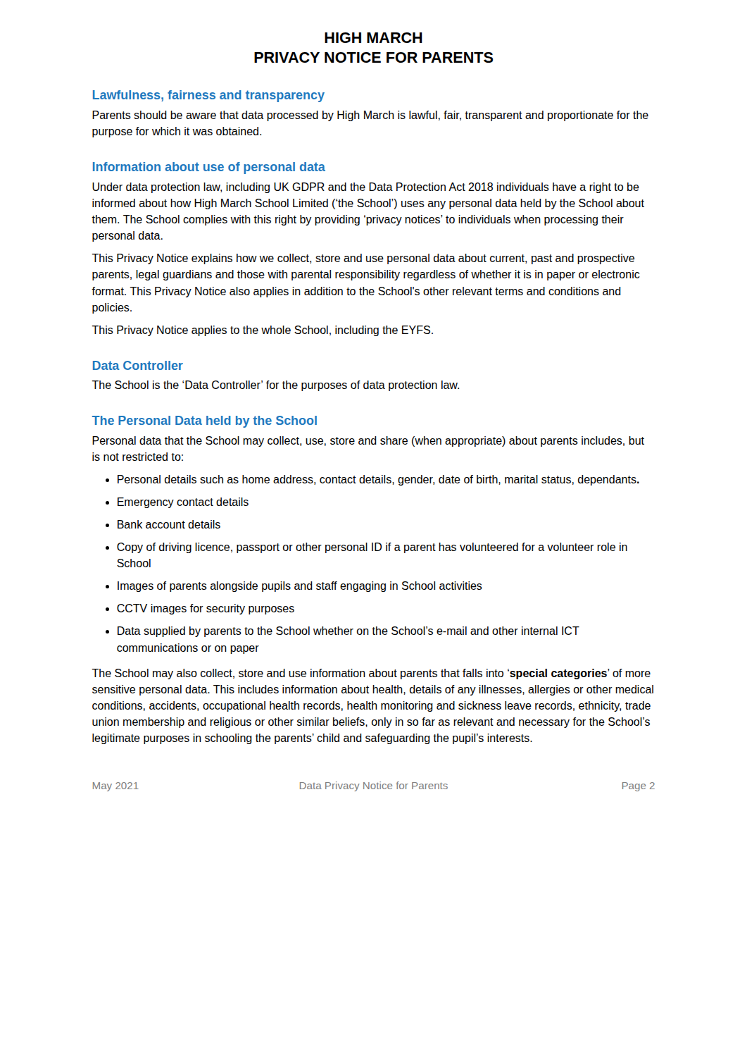HIGH MARCH
PRIVACY NOTICE FOR PARENTS
Lawfulness, fairness and transparency
Parents should be aware that data processed by High March is lawful, fair, transparent and proportionate for the purpose for which it was obtained.
Information about use of personal data
Under data protection law, including UK GDPR and the Data Protection Act 2018 individuals have a right to be informed about how High March School Limited (‘the School’) uses any personal data held by the School about them. The School complies with this right by providing ‘privacy notices’ to individuals when processing their personal data.
This Privacy Notice explains how we collect, store and use personal data about current, past and prospective parents, legal guardians and those with parental responsibility regardless of whether it is in paper or electronic format. This Privacy Notice also applies in addition to the School's other relevant terms and conditions and policies.
This Privacy Notice applies to the whole School, including the EYFS.
Data Controller
The School is the ‘Data Controller’ for the purposes of data protection law.
The Personal Data held by the School
Personal data that the School may collect, use, store and share (when appropriate) about parents includes, but is not restricted to:
Personal details such as home address, contact details, gender, date of birth, marital status, dependants.
Emergency contact details
Bank account details
Copy of driving licence, passport or other personal ID if a parent has volunteered for a volunteer role in School
Images of parents alongside pupils and staff engaging in School activities
CCTV images for security purposes
Data supplied by parents to the School whether on the School’s e-mail and other internal ICT communications or on paper
The School may also collect, store and use information about parents that falls into ‘special categories’ of more sensitive personal data. This includes information about health, details of any illnesses, allergies or other medical conditions, accidents, occupational health records, health monitoring and sickness leave records, ethnicity, trade union membership and religious or other similar beliefs, only in so far as relevant and necessary for the School’s legitimate purposes in schooling the parents’ child and safeguarding the pupil’s interests.
May 2021 Data Privacy Notice for Parents Page 2